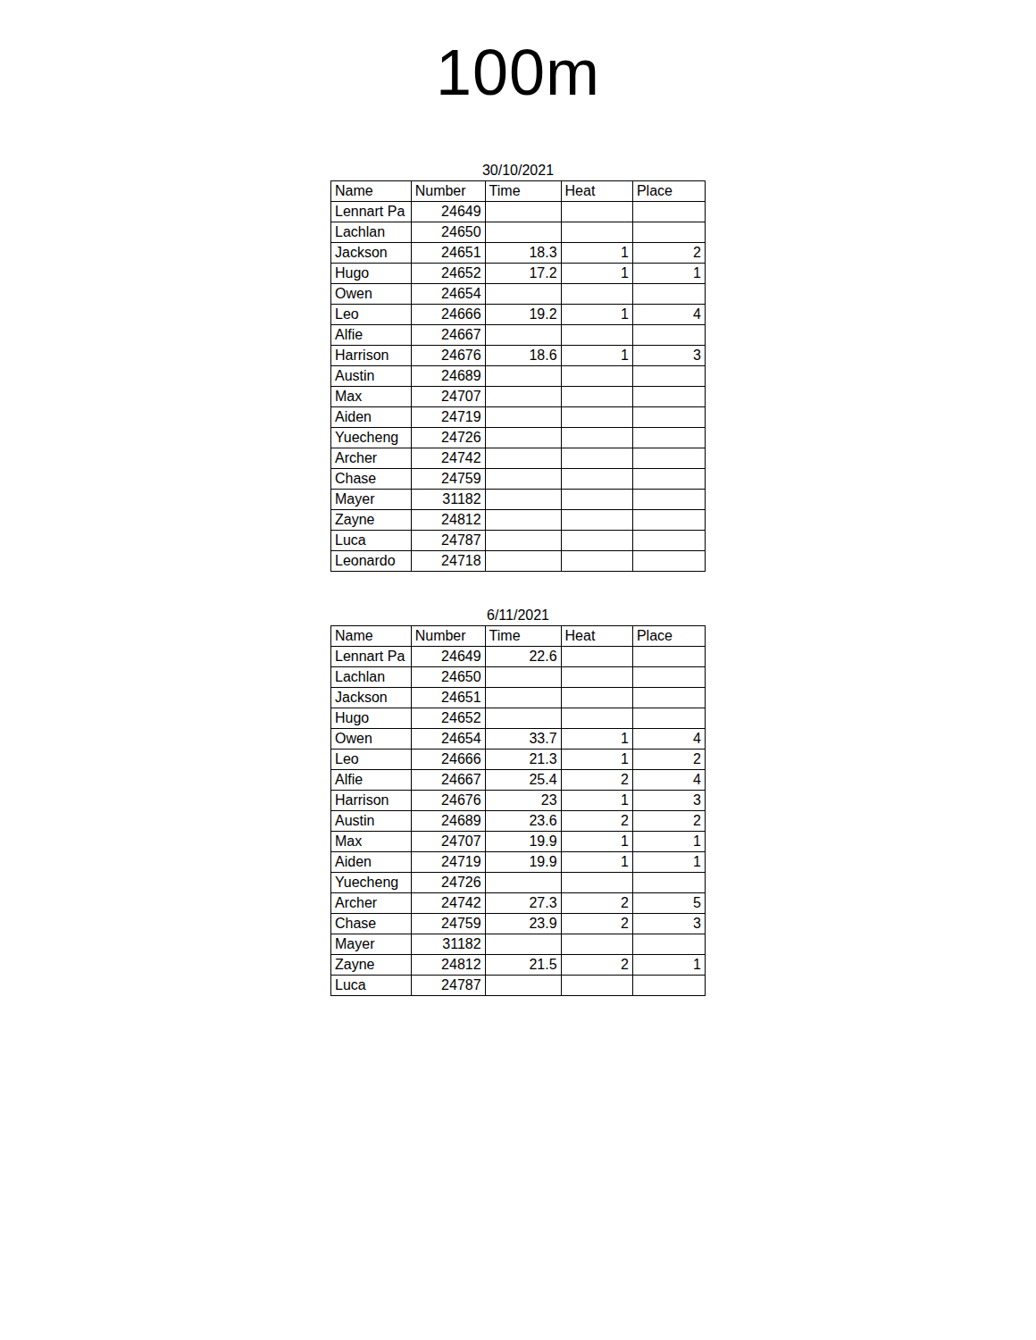100m
30/10/2021
| Name | Number | Time | Heat | Place |
| --- | --- | --- | --- | --- |
| Lennart Pa | 24649 | | | |
| Lachlan | 24650 | | | |
| Jackson | 24651 | 18.3 | 1 | 2 |
| Hugo | 24652 | 17.2 | 1 | 1 |
| Owen | 24654 | | | |
| Leo | 24666 | 19.2 | 1 | 4 |
| Alfie | 24667 | | | |
| Harrison | 24676 | 18.6 | 1 | 3 |
| Austin | 24689 | | | |
| Max | 24707 | | | |
| Aiden | 24719 | | | |
| Yuecheng | 24726 | | | |
| Archer | 24742 | | | |
| Chase | 24759 | | | |
| Mayer | 31182 | | | |
| Zayne | 24812 | | | |
| Luca | 24787 | | | |
| Leonardo | 24718 | | | |
6/11/2021
| Name | Number | Time | Heat | Place |
| --- | --- | --- | --- | --- |
| Lennart Pa | 24649 | 22.6 | | |
| Lachlan | 24650 | | | |
| Jackson | 24651 | | | |
| Hugo | 24652 | | | |
| Owen | 24654 | 33.7 | 1 | 4 |
| Leo | 24666 | 21.3 | 1 | 2 |
| Alfie | 24667 | 25.4 | 2 | 4 |
| Harrison | 24676 | 23 | 1 | 3 |
| Austin | 24689 | 23.6 | 2 | 2 |
| Max | 24707 | 19.9 | 1 | 1 |
| Aiden | 24719 | 19.9 | 1 | 1 |
| Yuecheng | 24726 | | | |
| Archer | 24742 | 27.3 | 2 | 5 |
| Chase | 24759 | 23.9 | 2 | 3 |
| Mayer | 31182 | | | |
| Zayne | 24812 | 21.5 | 2 | 1 |
| Luca | 24787 | | | |